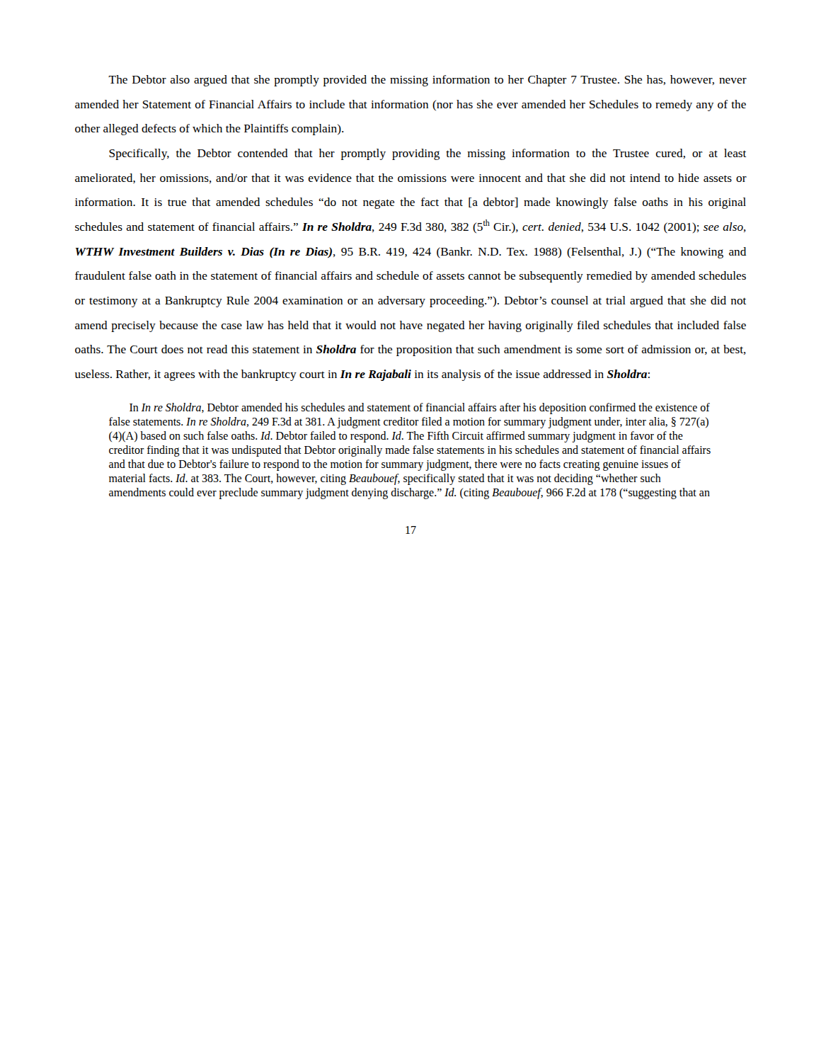The Debtor also argued that she promptly provided the missing information to her Chapter 7 Trustee. She has, however, never amended her Statement of Financial Affairs to include that information (nor has she ever amended her Schedules to remedy any of the other alleged defects of which the Plaintiffs complain).
Specifically, the Debtor contended that her promptly providing the missing information to the Trustee cured, or at least ameliorated, her omissions, and/or that it was evidence that the omissions were innocent and that she did not intend to hide assets or information. It is true that amended schedules “do not negate the fact that [a debtor] made knowingly false oaths in his original schedules and statement of financial affairs.” In re Sholdra, 249 F.3d 380, 382 (5th Cir.), cert. denied, 534 U.S. 1042 (2001); see also, WTHW Investment Builders v. Dias (In re Dias), 95 B.R. 419, 424 (Bankr. N.D. Tex. 1988) (Felsenthal, J.) (“The knowing and fraudulent false oath in the statement of financial affairs and schedule of assets cannot be subsequently remedied by amended schedules or testimony at a Bankruptcy Rule 2004 examination or an adversary proceeding.”). Debtor’s counsel at trial argued that she did not amend precisely because the case law has held that it would not have negated her having originally filed schedules that included false oaths. The Court does not read this statement in Sholdra for the proposition that such amendment is some sort of admission or, at best, useless. Rather, it agrees with the bankruptcy court in In re Rajabali in its analysis of the issue addressed in Sholdra:
In In re Sholdra, Debtor amended his schedules and statement of financial affairs after his deposition confirmed the existence of false statements. In re Sholdra, 249 F.3d at 381. A judgment creditor filed a motion for summary judgment under, inter alia, § 727(a)(4)(A) based on such false oaths. Id. Debtor failed to respond. Id. The Fifth Circuit affirmed summary judgment in favor of the creditor finding that it was undisputed that Debtor originally made false statements in his schedules and statement of financial affairs and that due to Debtor's failure to respond to the motion for summary judgment, there were no facts creating genuine issues of material facts. Id. at 383. The Court, however, citing Beaubouef, specifically stated that it was not deciding “whether such amendments could ever preclude summary judgment denying discharge.” Id. (citing Beaubouef, 966 F.2d at 178 (“suggesting that an
17